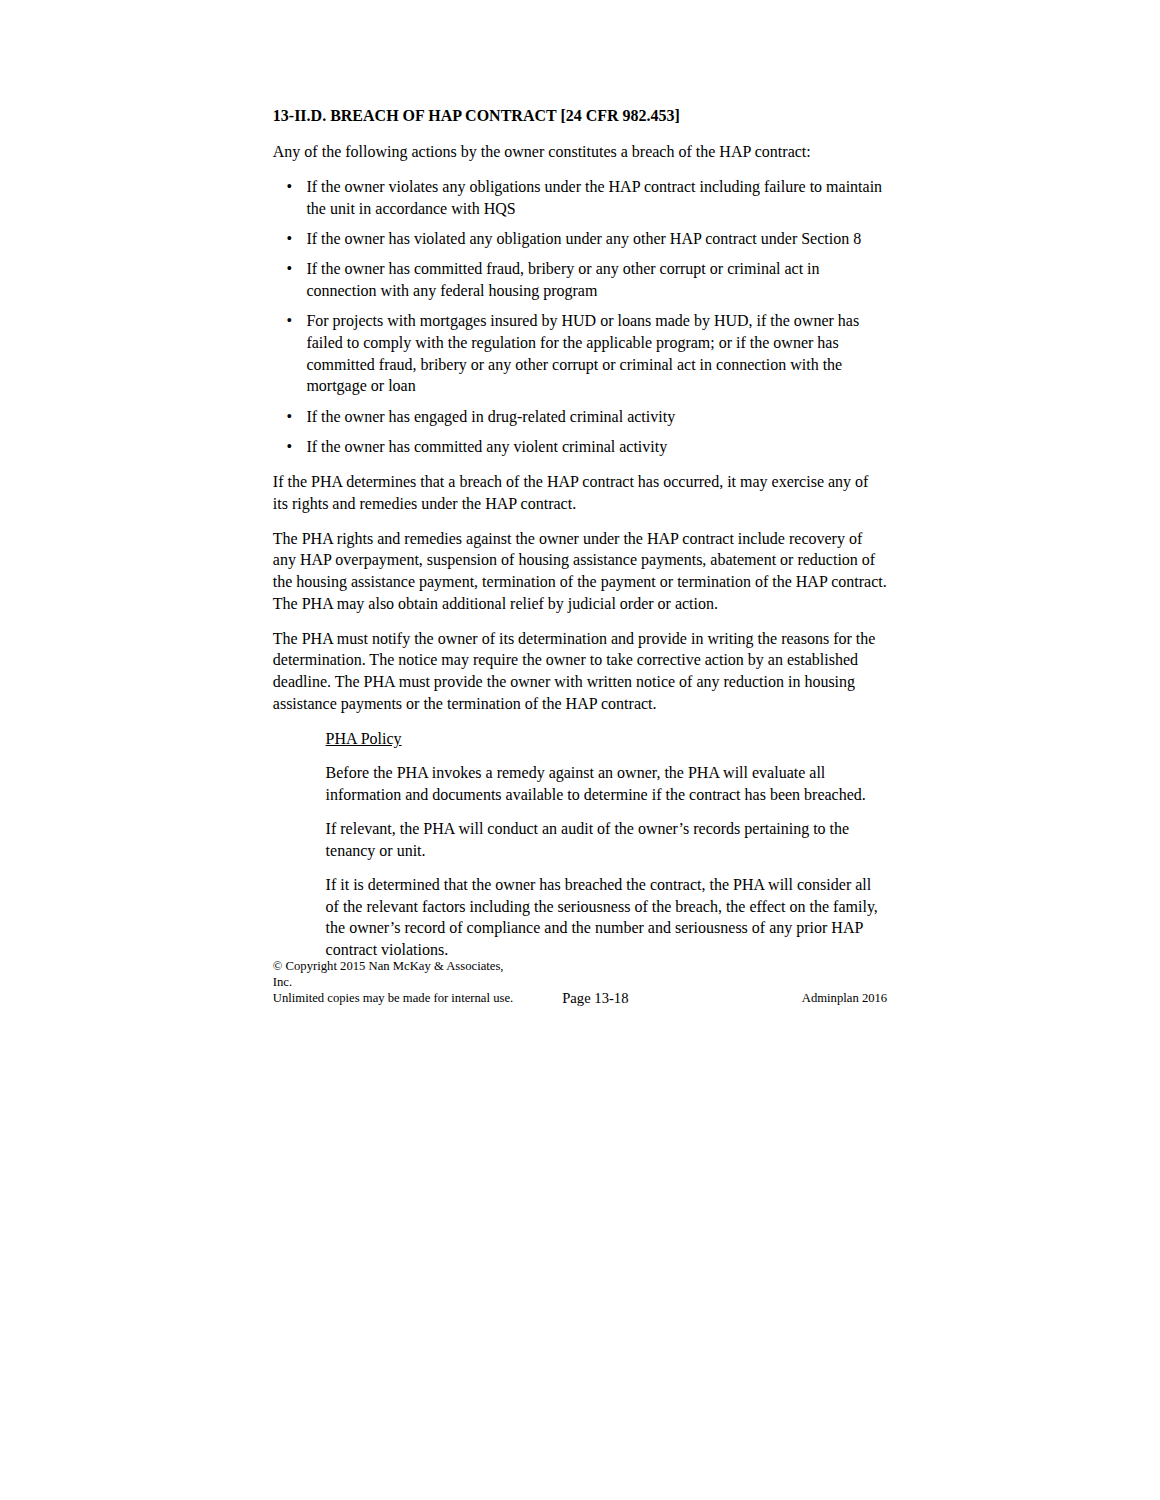13-II.D. BREACH OF HAP CONTRACT [24 CFR 982.453]
Any of the following actions by the owner constitutes a breach of the HAP contract:
If the owner violates any obligations under the HAP contract including failure to maintain the unit in accordance with HQS
If the owner has violated any obligation under any other HAP contract under Section 8
If the owner has committed fraud, bribery or any other corrupt or criminal act in connection with any federal housing program
For projects with mortgages insured by HUD or loans made by HUD, if the owner has failed to comply with the regulation for the applicable program; or if the owner has committed fraud, bribery or any other corrupt or criminal act in connection with the mortgage or loan
If the owner has engaged in drug-related criminal activity
If the owner has committed any violent criminal activity
If the PHA determines that a breach of the HAP contract has occurred, it may exercise any of its rights and remedies under the HAP contract.
The PHA rights and remedies against the owner under the HAP contract include recovery of any HAP overpayment, suspension of housing assistance payments, abatement or reduction of the housing assistance payment, termination of the payment or termination of the HAP contract. The PHA may also obtain additional relief by judicial order or action.
The PHA must notify the owner of its determination and provide in writing the reasons for the determination. The notice may require the owner to take corrective action by an established deadline. The PHA must provide the owner with written notice of any reduction in housing assistance payments or the termination of the HAP contract.
PHA Policy
Before the PHA invokes a remedy against an owner, the PHA will evaluate all information and documents available to determine if the contract has been breached.
If relevant, the PHA will conduct an audit of the owner’s records pertaining to the tenancy or unit.
If it is determined that the owner has breached the contract, the PHA will consider all of the relevant factors including the seriousness of the breach, the effect on the family, the owner’s record of compliance and the number and seriousness of any prior HAP contract violations.
| © Copyright 2015 Nan McKay & Associates, Inc. Unlimited copies may be made for internal use. | Page 13-18 | Adminplan 2016 |